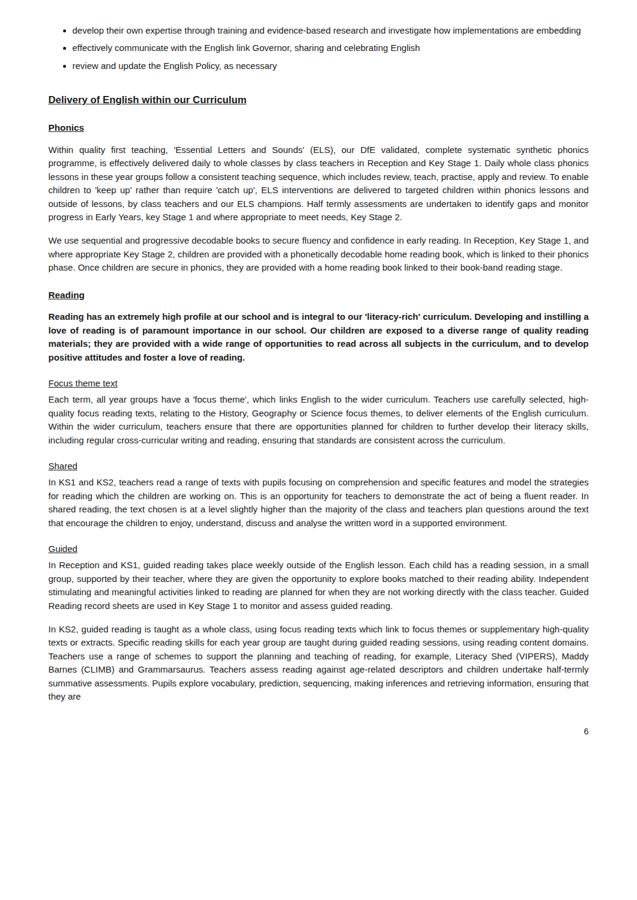develop their own expertise through training and evidence-based research and investigate how implementations are embedding
effectively communicate with the English link Governor, sharing and celebrating English
review and update the English Policy, as necessary
Delivery of English within our Curriculum
Phonics
Within quality first teaching, 'Essential Letters and Sounds' (ELS), our DfE validated, complete systematic synthetic phonics programme, is effectively delivered daily to whole classes by class teachers in Reception and Key Stage 1. Daily whole class phonics lessons in these year groups follow a consistent teaching sequence, which includes review, teach, practise, apply and review. To enable children to 'keep up' rather than require 'catch up', ELS interventions are delivered to targeted children within phonics lessons and outside of lessons, by class teachers and our ELS champions. Half termly assessments are undertaken to identify gaps and monitor progress in Early Years, key Stage 1 and where appropriate to meet needs, Key Stage 2.
We use sequential and progressive decodable books to secure fluency and confidence in early reading. In Reception, Key Stage 1, and where appropriate Key Stage 2, children are provided with a phonetically decodable home reading book, which is linked to their phonics phase. Once children are secure in phonics, they are provided with a home reading book linked to their book-band reading stage.
Reading
Reading has an extremely high profile at our school and is integral to our 'literacy-rich' curriculum. Developing and instilling a love of reading is of paramount importance in our school. Our children are exposed to a diverse range of quality reading materials; they are provided with a wide range of opportunities to read across all subjects in the curriculum, and to develop positive attitudes and foster a love of reading.
Focus theme text
Each term, all year groups have a 'focus theme', which links English to the wider curriculum. Teachers use carefully selected, high-quality focus reading texts, relating to the History, Geography or Science focus themes, to deliver elements of the English curriculum. Within the wider curriculum, teachers ensure that there are opportunities planned for children to further develop their literacy skills, including regular cross-curricular writing and reading, ensuring that standards are consistent across the curriculum.
Shared
In KS1 and KS2, teachers read a range of texts with pupils focusing on comprehension and specific features and model the strategies for reading which the children are working on. This is an opportunity for teachers to demonstrate the act of being a fluent reader. In shared reading, the text chosen is at a level slightly higher than the majority of the class and teachers plan questions around the text that encourage the children to enjoy, understand, discuss and analyse the written word in a supported environment.
Guided
In Reception and KS1, guided reading takes place weekly outside of the English lesson. Each child has a reading session, in a small group, supported by their teacher, where they are given the opportunity to explore books matched to their reading ability. Independent stimulating and meaningful activities linked to reading are planned for when they are not working directly with the class teacher. Guided Reading record sheets are used in Key Stage 1 to monitor and assess guided reading.
In KS2, guided reading is taught as a whole class, using focus reading texts which link to focus themes or supplementary high-quality texts or extracts. Specific reading skills for each year group are taught during guided reading sessions, using reading content domains. Teachers use a range of schemes to support the planning and teaching of reading, for example, Literacy Shed (VIPERS), Maddy Barnes (CLIMB) and Grammarsaurus. Teachers assess reading against age-related descriptors and children undertake half-termly summative assessments. Pupils explore vocabulary, prediction, sequencing, making inferences and retrieving information, ensuring that they are
6